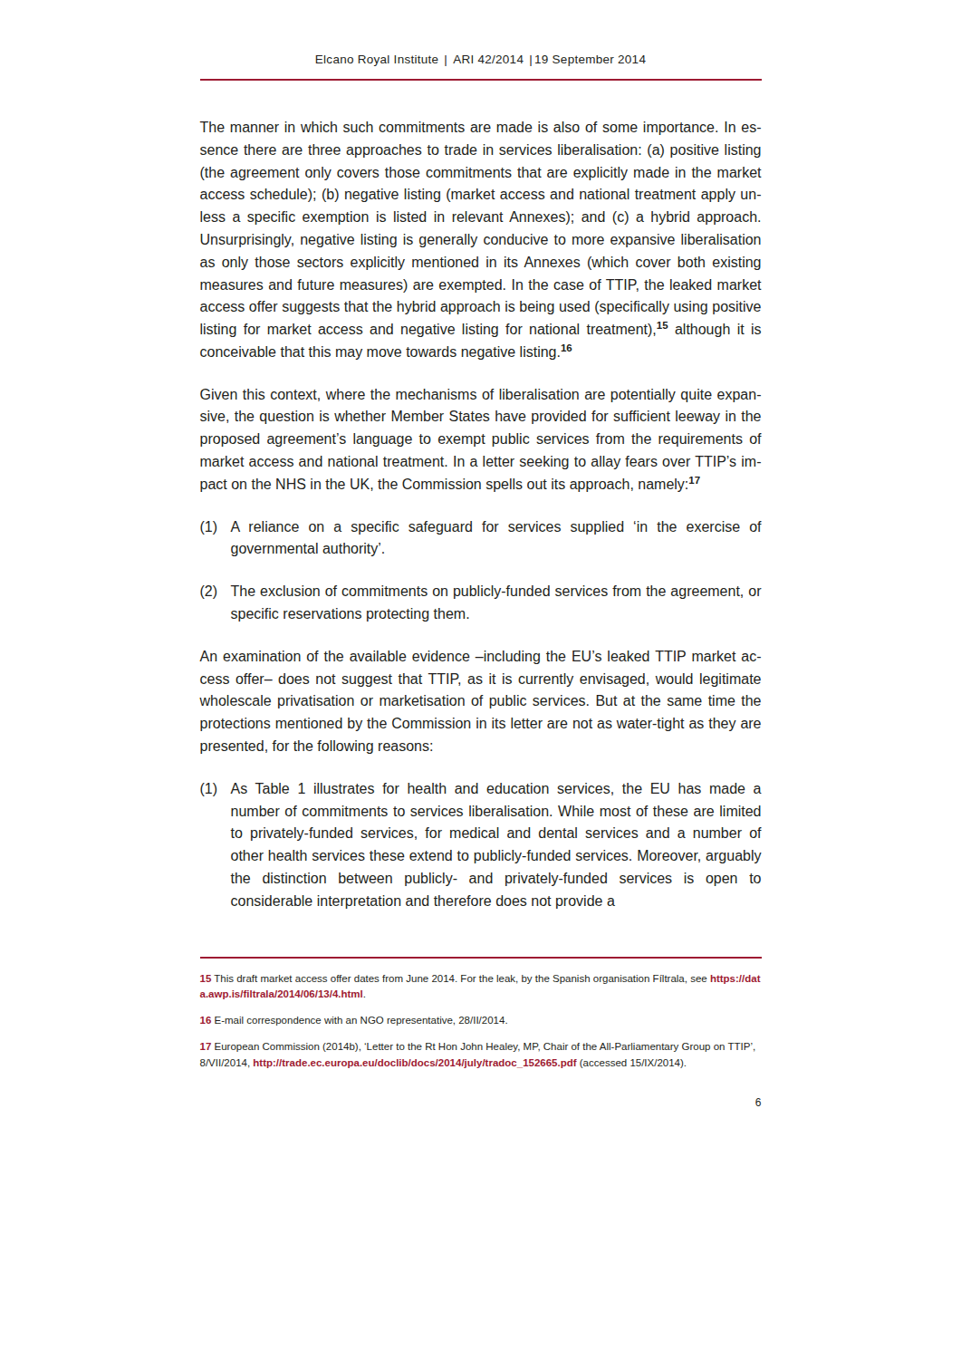Elcano Royal Institute | ARI 42/2014 |19 September 2014
The manner in which such commitments are made is also of some importance. In essence there are three approaches to trade in services liberalisation: (a) positive listing (the agreement only covers those commitments that are explicitly made in the market access schedule); (b) negative listing (market access and national treatment apply unless a specific exemption is listed in relevant Annexes); and (c) a hybrid approach. Unsurprisingly, negative listing is generally conducive to more expansive liberalisation as only those sectors explicitly mentioned in its Annexes (which cover both existing measures and future measures) are exempted. In the case of TTIP, the leaked market access offer suggests that the hybrid approach is being used (specifically using positive listing for market access and negative listing for national treatment),15 although it is conceivable that this may move towards negative listing.16
Given this context, where the mechanisms of liberalisation are potentially quite expansive, the question is whether Member States have provided for sufficient leeway in the proposed agreement’s language to exempt public services from the requirements of market access and national treatment. In a letter seeking to allay fears over TTIP’s impact on the NHS in the UK, the Commission spells out its approach, namely:17
(1)
A reliance on a specific safeguard for services supplied ‘in the exercise of governmental authority’.
(2)
The exclusion of commitments on publicly-funded services from the agreement, or specific reservations protecting them.
An examination of the available evidence –including the EU’s leaked TTIP market access offer– does not suggest that TTIP, as it is currently envisaged, would legitimate wholescale privatisation or marketisation of public services. But at the same time the protections mentioned by the Commission in its letter are not as water-tight as they are presented, for the following reasons:
(1)
As Table 1 illustrates for health and education services, the EU has made a number of commitments to services liberalisation. While most of these are limited to privately-funded services, for medical and dental services and a number of other health services these extend to publicly-funded services. Moreover, arguably the distinction between publicly- and privately-funded services is open to considerable interpretation and therefore does not provide a
15 This draft market access offer dates from June 2014. For the leak, by the Spanish organisation Fíltrala, see https://data.awp.is/filtrala/2014/06/13/4.html.
16 E-mail correspondence with an NGO representative, 28/II/2014.
17 European Commission (2014b), ‘Letter to the Rt Hon John Healey, MP, Chair of the All-Parliamentary Group on TTIP’, 8/VII/2014, http://trade.ec.europa.eu/doclib/docs/2014/july/tradoc_152665.pdf (accessed 15/IX/2014).
6